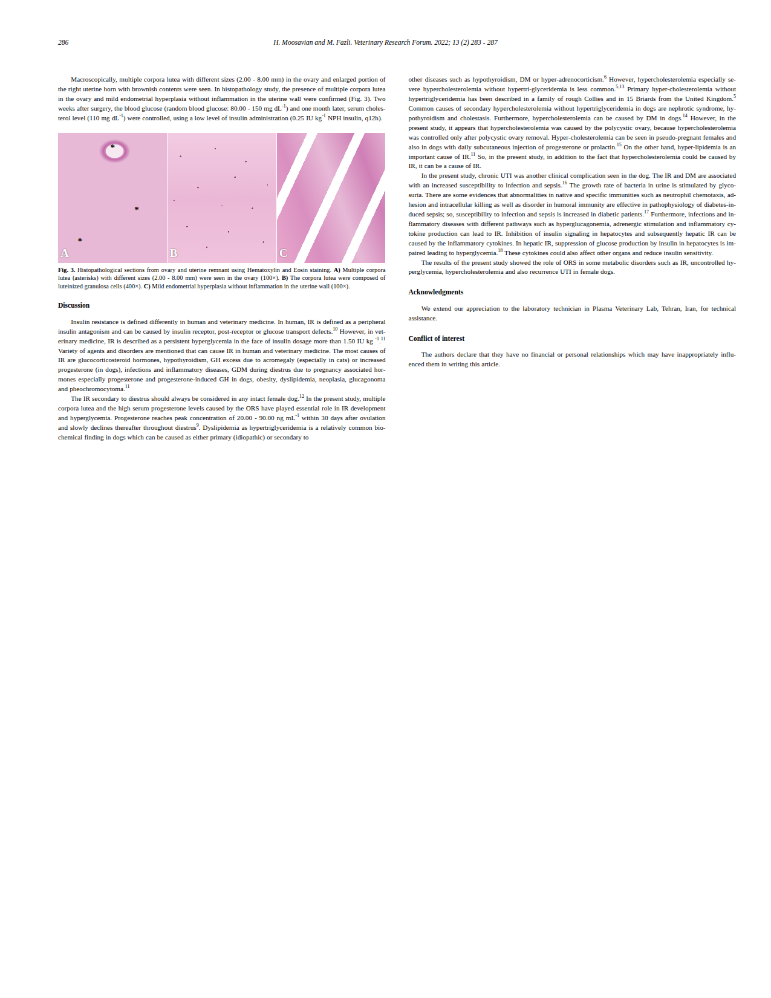286
H. Moosavian and M. Fazli. Veterinary Research Forum. 2022; 13 (2) 283 - 287
Macroscopically, multiple corpora lutea with different sizes (2.00 - 8.00 mm) in the ovary and enlarged portion of the right uterine horn with brownish contents were seen. In histopathology study, the presence of multiple corpora lutea in the ovary and mild endometrial hyperplasia without inflammation in the uterine wall were confirmed (Fig. 3). Two weeks after surgery, the blood glucose (random blood glucose: 80.00 - 150 mg dL-1) and one month later, serum cholesterol level (110 mg dL-1) were controlled, using a low level of insulin administration (0.25 IU kg-1 NPH insulin, q12h).
* * * A
B
C
Fig. 3. Histopathological sections from ovary and uterine remnant using Hematoxylin and Eosin staining. A) Multiple corpora lutea (asterisks) with different sizes (2.00 - 8.00 mm) were seen in the ovary (100×). B) The corpora lutea were composed of luteinized granulosa cells (400×). C) Mild endometrial hyperplasia without inflammation in the uterine wall (100×).
Discussion
Insulin resistance is defined differently in human and veterinary medicine. In human, IR is defined as a peripheral insulin antagonism and can be caused by insulin receptor, post-receptor or glucose transport defects.10 However, in veterinary medicine, IR is described as a persistent hyperglycemia in the face of insulin dosage more than 1.50 IU kg -1.11 Variety of agents and disorders are mentioned that can cause IR in human and veterinary medicine. The most causes of IR are glucocorticosteroid hormones, hypothyroidism, GH excess due to acromegaly (especially in cats) or increased progesterone (in dogs), infections and inflammatory diseases, GDM during diestrus due to pregnancy associated hormones especially progesterone and progesterone-induced GH in dogs, obesity, dyslipidemia, neoplasia, glucagonoma and pheochromocytoma.11
The IR secondary to diestrus should always be considered in any intact female dog.12 In the present study, multiple corpora lutea and the high serum progesterone levels caused by the ORS have played essential role in IR development and hyperglycemia. Progesterone reaches peak concentration of 20.00 - 90.00 ng mL-1 within 30 days after ovulation and slowly declines thereafter throughout diestrus9. Dyslipidemia as hypertriglyceridemia is a relatively common biochemical finding in dogs which can be caused as either primary (idiopathic) or secondary to
other diseases such as hypothyroidism, DM or hyper-adrenocorticism.6 However, hypercholesterolemia especially severe hypercholesterolemia without hypertri-glyceridemia is less common.5,13 Primary hyper-cholesterolemia without hypertriglyceridemia has been described in a family of rough Collies and in 15 Briards from the United Kingdom.5 Common causes of secondary hypercholesterolemia without hypertriglyceridemia in dogs are nephrotic syndrome, hypothyroidism and cholestasis. Furthermore, hypercholesterolemia can be caused by DM in dogs.14 However, in the present study, it appears that hypercholesterolemia was caused by the polycystic ovary, because hypercholesterolemia was controlled only after polycystic ovary removal. Hyper-cholesterolemia can be seen in pseudo-pregnant females and also in dogs with daily subcutaneous injection of progesterone or prolactin.15 On the other hand, hyper-lipidemia is an important cause of IR.11 So, in the present study, in addition to the fact that hypercholesterolemia could be caused by IR, it can be a cause of IR.
In the present study, chronic UTI was another clinical complication seen in the dog. The IR and DM are associated with an increased susceptibility to infection and sepsis.16 The growth rate of bacteria in urine is stimulated by glycosuria. There are some evidences that abnormalities in native and specific immunities such as neutrophil chemotaxis, adhesion and intracellular killing as well as disorder in humoral immunity are effective in pathophysiology of diabetes-induced sepsis; so, susceptibility to infection and sepsis is increased in diabetic patients.17 Furthermore, infections and inflammatory diseases with different pathways such as hyperglucagonemia, adrenergic stimulation and inflammatory cytokine production can lead to IR. Inhibition of insulin signaling in hepatocytes and subsequently hepatic IR can be caused by the inflammatory cytokines. In hepatic IR, suppression of glucose production by insulin in hepatocytes is impaired leading to hyperglycemia.18 These cytokines could also affect other organs and reduce insulin sensitivity.
The results of the present study showed the role of ORS in some metabolic disorders such as IR, uncontrolled hyperglycemia, hypercholesterolemia and also recurrence UTI in female dogs.
Acknowledgments
We extend our appreciation to the laboratory technician in Plasma Veterinary Lab, Tehran, Iran, for technical assistance.
Conflict of interest
The authors declare that they have no financial or personal relationships which may have inappropriately influenced them in writing this article.